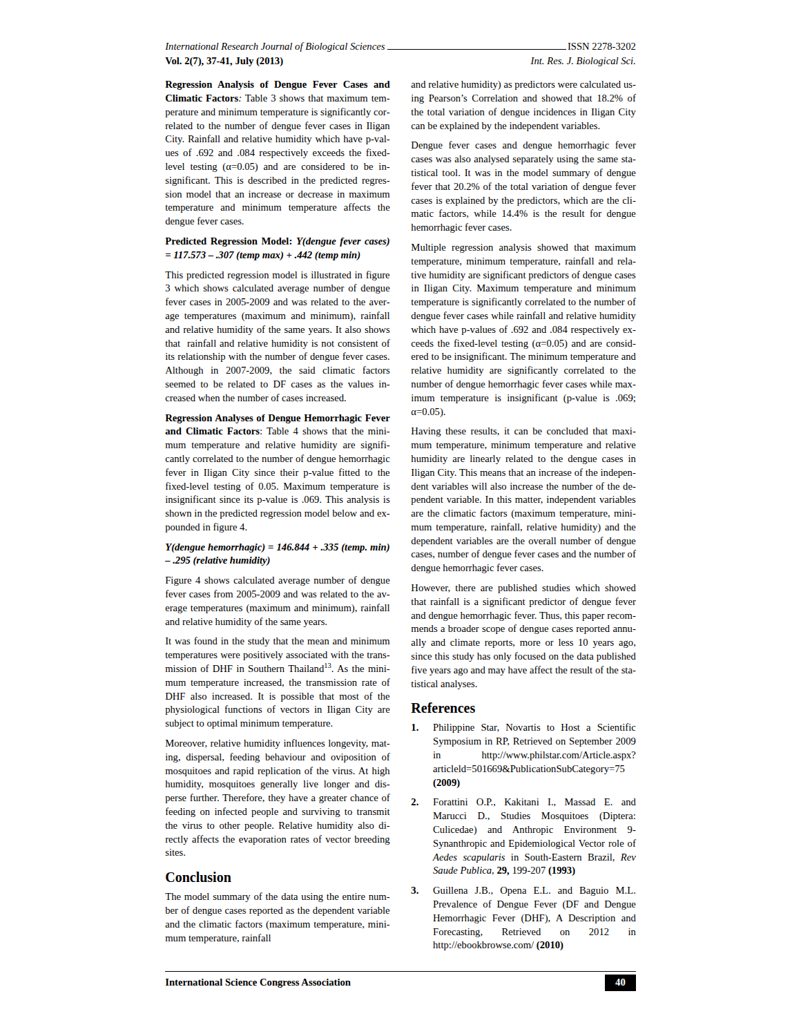International Research Journal of Biological Sciences ISSN 2278-3202
Vol. 2(7), 37-41, July (2013) Int. Res. J. Biological Sci.
Regression Analysis of Dengue Fever Cases and Climatic Factors: Table 3 shows that maximum temperature and minimum temperature is significantly correlated to the number of dengue fever cases in Iligan City. Rainfall and relative humidity which have p-values of .692 and .084 respectively exceeds the fixed-level testing (α=0.05) and are considered to be insignificant. This is described in the predicted regression model that an increase or decrease in maximum temperature and minimum temperature affects the dengue fever cases.
Predicted Regression Model: Y(dengue fever cases) = 117.573 – .307 (temp max) + .442 (temp min)
This predicted regression model is illustrated in figure 3 which shows calculated average number of dengue fever cases in 2005-2009 and was related to the average temperatures (maximum and minimum), rainfall and relative humidity of the same years. It also shows that rainfall and relative humidity is not consistent of its relationship with the number of dengue fever cases. Although in 2007-2009, the said climatic factors seemed to be related to DF cases as the values increased when the number of cases increased.
Regression Analyses of Dengue Hemorrhagic Fever and Climatic Factors: Table 4 shows that the minimum temperature and relative humidity are significantly correlated to the number of dengue hemorrhagic fever in Iligan City since their p-value fitted to the fixed-level testing of 0.05. Maximum temperature is insignificant since its p-value is .069. This analysis is shown in the predicted regression model below and expounded in figure 4.
Y(dengue hemorrhagic) = 146.844 + .335 (temp. min) – .295 (relative humidity)
Figure 4 shows calculated average number of dengue fever cases from 2005-2009 and was related to the average temperatures (maximum and minimum), rainfall and relative humidity of the same years.
It was found in the study that the mean and minimum temperatures were positively associated with the transmission of DHF in Southern Thailand13. As the minimum temperature increased, the transmission rate of DHF also increased. It is possible that most of the physiological functions of vectors in Iligan City are subject to optimal minimum temperature.
Moreover, relative humidity influences longevity, mating, dispersal, feeding behaviour and oviposition of mosquitoes and rapid replication of the virus. At high humidity, mosquitoes generally live longer and disperse further. Therefore, they have a greater chance of feeding on infected people and surviving to transmit the virus to other people. Relative humidity also directly affects the evaporation rates of vector breeding sites.
Conclusion
The model summary of the data using the entire number of dengue cases reported as the dependent variable and the climatic factors (maximum temperature, minimum temperature, rainfall
and relative humidity) as predictors were calculated using Pearson’s Correlation and showed that 18.2% of the total variation of dengue incidences in Iligan City can be explained by the independent variables.
Dengue fever cases and dengue hemorrhagic fever cases was also analysed separately using the same statistical tool. It was in the model summary of dengue fever that 20.2% of the total variation of dengue fever cases is explained by the predictors, which are the climatic factors, while 14.4% is the result for dengue hemorrhagic fever cases.
Multiple regression analysis showed that maximum temperature, minimum temperature, rainfall and relative humidity are significant predictors of dengue cases in Iligan City. Maximum temperature and minimum temperature is significantly correlated to the number of dengue fever cases while rainfall and relative humidity which have p-values of .692 and .084 respectively exceeds the fixed-level testing (α=0.05) and are considered to be insignificant. The minimum temperature and relative humidity are significantly correlated to the number of dengue hemorrhagic fever cases while maximum temperature is insignificant (p-value is .069; α=0.05).
Having these results, it can be concluded that maximum temperature, minimum temperature and relative humidity are linearly related to the dengue cases in Iligan City. This means that an increase of the independent variables will also increase the number of the dependent variable. In this matter, independent variables are the climatic factors (maximum temperature, minimum temperature, rainfall, relative humidity) and the dependent variables are the overall number of dengue cases, number of dengue fever cases and the number of dengue hemorrhagic fever cases.
However, there are published studies which showed that rainfall is a significant predictor of dengue fever and dengue hemorrhagic fever. Thus, this paper recommends a broader scope of dengue cases reported annually and climate reports, more or less 10 years ago, since this study has only focused on the data published five years ago and may have affect the result of the statistical analyses.
References
Philippine Star, Novartis to Host a Scientific Symposium in RP, Retrieved on September 2009 in http://www.philstar.com/Article.aspx?articleld=501669&PublicationSubCategory=75 (2009)
Forattini O.P., Kakitani I., Massad E. and Marucci D., Studies Mosquitoes (Diptera: Culicedae) and Anthropic Environment 9-Synanthropic and Epidemiological Vector role of Aedes scapularis in South-Eastern Brazil, Rev Saude Publica, 29, 199-207 (1993)
Guillena J.B., Opena E.L. and Baguio M.L. Prevalence of Dengue Fever (DF and Dengue Hemorrhagic Fever (DHF), A Description and Forecasting, Retrieved on 2012 in http://ebookbrowse.com/ (2010)
International Science Congress Association 40